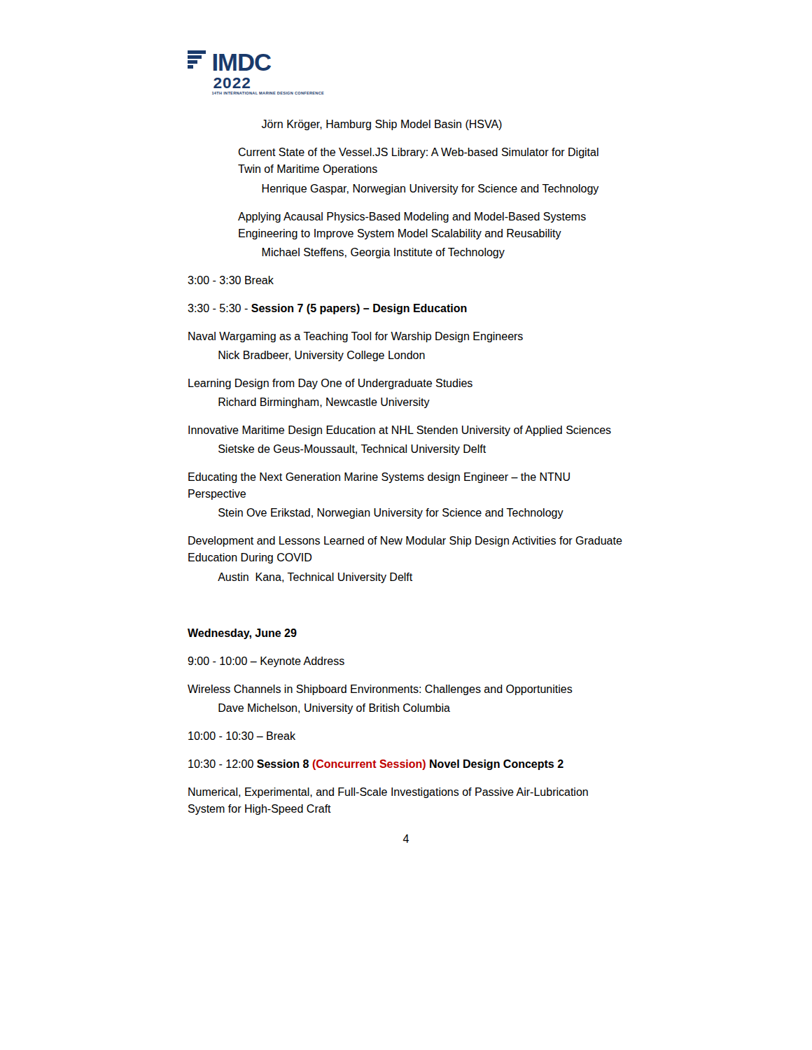IMDC
2022
14TH INTERNATIONAL MARINE DESIGN CONFERENCE
Jörn Kröger, Hamburg Ship Model Basin (HSVA)
Current State of the Vessel.JS Library: A Web-based Simulator for Digital Twin of Maritime Operations
Henrique Gaspar, Norwegian University for Science and Technology
Applying Acausal Physics-Based Modeling and Model-Based Systems Engineering to Improve System Model Scalability and Reusability
Michael Steffens, Georgia Institute of Technology
3:00 - 3:30 Break
3:30 - 5:30 - Session 7 (5 papers) – Design Education
Naval Wargaming as a Teaching Tool for Warship Design Engineers
Nick Bradbeer, University College London
Learning Design from Day One of Undergraduate Studies
Richard Birmingham, Newcastle University
Innovative Maritime Design Education at NHL Stenden University of Applied Sciences
Sietske de Geus-Moussault, Technical University Delft
Educating the Next Generation Marine Systems design Engineer – the NTNU Perspective
Stein Ove Erikstad, Norwegian University for Science and Technology
Development and Lessons Learned of New Modular Ship Design Activities for Graduate Education During COVID
Austin Kana, Technical University Delft
Wednesday, June 29
9:00 - 10:00 – Keynote Address
Wireless Channels in Shipboard Environments: Challenges and Opportunities
Dave Michelson, University of British Columbia
10:00 - 10:30 – Break
10:30 - 12:00 Session 8 (Concurrent Session) Novel Design Concepts 2
Numerical, Experimental, and Full-Scale Investigations of Passive Air-Lubrication System for High-Speed Craft
4